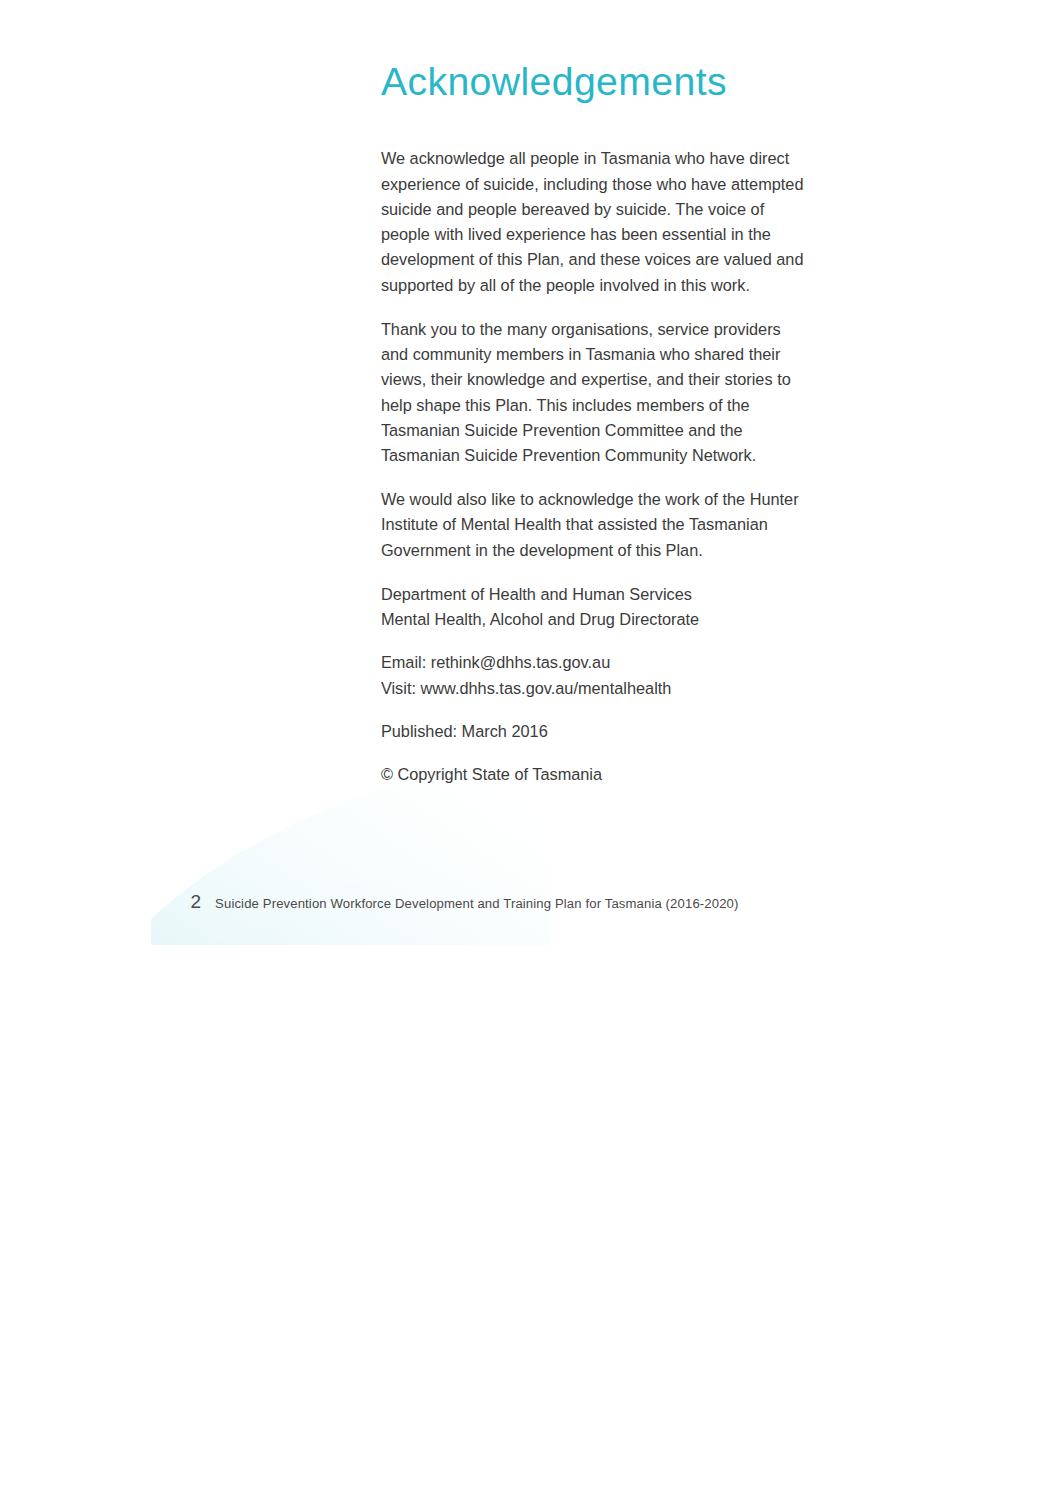Acknowledgements
We acknowledge all people in Tasmania who have direct experience of suicide, including those who have attempted suicide and people bereaved by suicide. The voice of people with lived experience has been essential in the development of this Plan, and these voices are valued and supported by all of the people involved in this work.
Thank you to the many organisations, service providers and community members in Tasmania who shared their views, their knowledge and expertise, and their stories to help shape this Plan. This includes members of the Tasmanian Suicide Prevention Committee and the Tasmanian Suicide Prevention Community Network.
We would also like to acknowledge the work of the Hunter Institute of Mental Health that assisted the Tasmanian Government in the development of this Plan.
Department of Health and Human Services Mental Health, Alcohol and Drug Directorate
Email: rethink@dhhs.tas.gov.au Visit: www.dhhs.tas.gov.au/mentalhealth
Published: March 2016
© Copyright State of Tasmania
2 Suicide Prevention Workforce Development and Training Plan for Tasmania (2016-2020)